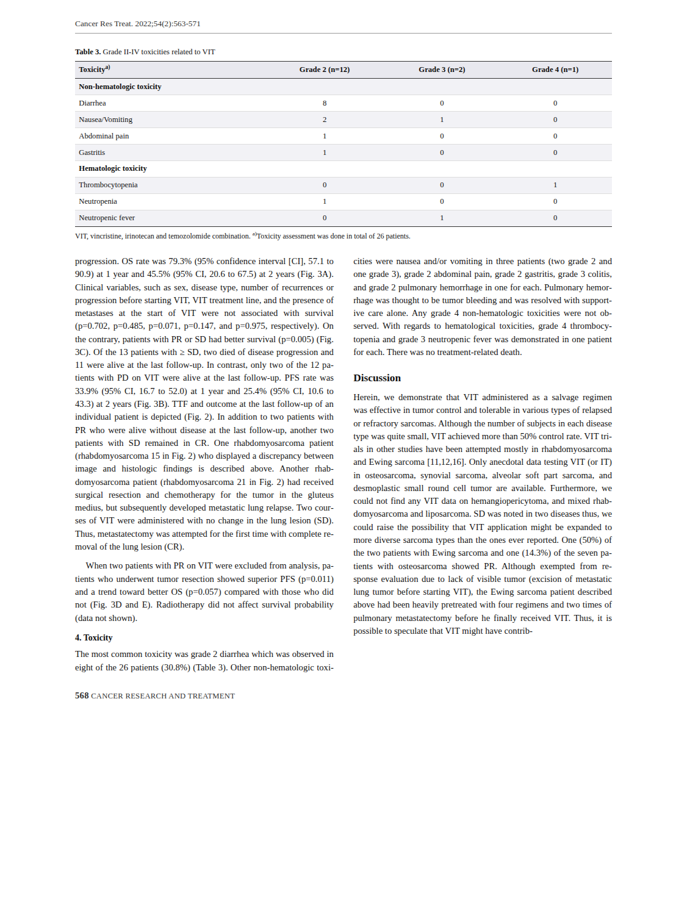Cancer Res Treat. 2022;54(2):563-571
Table 3. Grade II-IV toxicities related to VIT
| Toxicity a) | Grade 2 (n=12) | Grade 3 (n=2) | Grade 4 (n=1) |
| --- | --- | --- | --- |
| Non-hematologic toxicity | | | |
| Diarrhea | 8 | 0 | 0 |
| Nausea/Vomiting | 2 | 1 | 0 |
| Abdominal pain | 1 | 0 | 0 |
| Gastritis | 1 | 0 | 0 |
| Hematologic toxicity | | | |
| Thrombocytopenia | 0 | 0 | 1 |
| Neutropenia | 1 | 0 | 0 |
| Neutropenic fever | 0 | 1 | 0 |
VIT, vincristine, irinotecan and temozolomide combination. a)Toxicity assessment was done in total of 26 patients.
progression. OS rate was 79.3% (95% confidence interval [CI], 57.1 to 90.9) at 1 year and 45.5% (95% CI, 20.6 to 67.5) at 2 years (Fig. 3A). Clinical variables, such as sex, disease type, number of recurrences or progression before starting VIT, VIT treatment line, and the presence of metastases at the start of VIT were not associated with survival (p=0.702, p=0.485, p=0.071, p=0.147, and p=0.975, respectively). On the contrary, patients with PR or SD had better survival (p=0.005) (Fig. 3C). Of the 13 patients with ≥ SD, two died of disease progression and 11 were alive at the last follow-up. In contrast, only two of the 12 patients with PD on VIT were alive at the last follow-up. PFS rate was 33.9% (95% CI, 16.7 to 52.0) at 1 year and 25.4% (95% CI, 10.6 to 43.3) at 2 years (Fig. 3B). TTF and outcome at the last follow-up of an individual patient is depicted (Fig. 2). In addition to two patients with PR who were alive without disease at the last follow-up, another two patients with SD remained in CR. One rhabdomyosarcoma patient (rhabdomyosarcoma 15 in Fig. 2) who displayed a discrepancy between image and histologic findings is described above. Another rhabdomyosarcoma patient (rhabdomyosarcoma 21 in Fig. 2) had received surgical resection and chemotherapy for the tumor in the gluteus medius, but subsequently developed metastatic lung relapse. Two courses of VIT were administered with no change in the lung lesion (SD). Thus, metastatectomy was attempted for the first time with complete removal of the lung lesion (CR).
When two patients with PR on VIT were excluded from analysis, patients who underwent tumor resection showed superior PFS (p=0.011) and a trend toward better OS (p=0.057) compared with those who did not (Fig. 3D and E). Radiotherapy did not affect survival probability (data not shown).
4. Toxicity
The most common toxicity was grade 2 diarrhea which was observed in eight of the 26 patients (30.8%) (Table 3). Other non-hematologic toxicities were nausea and/or vomiting in three patients (two grade 2 and one grade 3), grade 2 abdominal pain, grade 2 gastritis, grade 3 colitis, and grade 2 pulmonary hemorrhage in one for each. Pulmonary hemorrhage was thought to be tumor bleeding and was resolved with supportive care alone. Any grade 4 non-hematologic toxicities were not observed. With regards to hematological toxicities, grade 4 thrombocytopenia and grade 3 neutropenic fever was demonstrated in one patient for each. There was no treatment-related death.
Discussion
Herein, we demonstrate that VIT administered as a salvage regimen was effective in tumor control and tolerable in various types of relapsed or refractory sarcomas. Although the number of subjects in each disease type was quite small, VIT achieved more than 50% control rate. VIT trials in other studies have been attempted mostly in rhabdomyosarcoma and Ewing sarcoma [11,12,16]. Only anecdotal data testing VIT (or IT) in osteosarcoma, synovial sarcoma, alveolar soft part sarcoma, and desmoplastic small round cell tumor are available. Furthermore, we could not find any VIT data on hemangiopericytoma, and mixed rhabdomyosarcoma and liposarcoma. SD was noted in two diseases thus, we could raise the possibility that VIT application might be expanded to more diverse sarcoma types than the ones ever reported. One (50%) of the two patients with Ewing sarcoma and one (14.3%) of the seven patients with osteosarcoma showed PR. Although exempted from response evaluation due to lack of visible tumor (excision of metastatic lung tumor before starting VIT), the Ewing sarcoma patient described above had been heavily pretreated with four regimens and two times of pulmonary metastatectomy before he finally received VIT. Thus, it is possible to speculate that VIT might have contrib-
568 CANCER RESEARCH AND TREATMENT